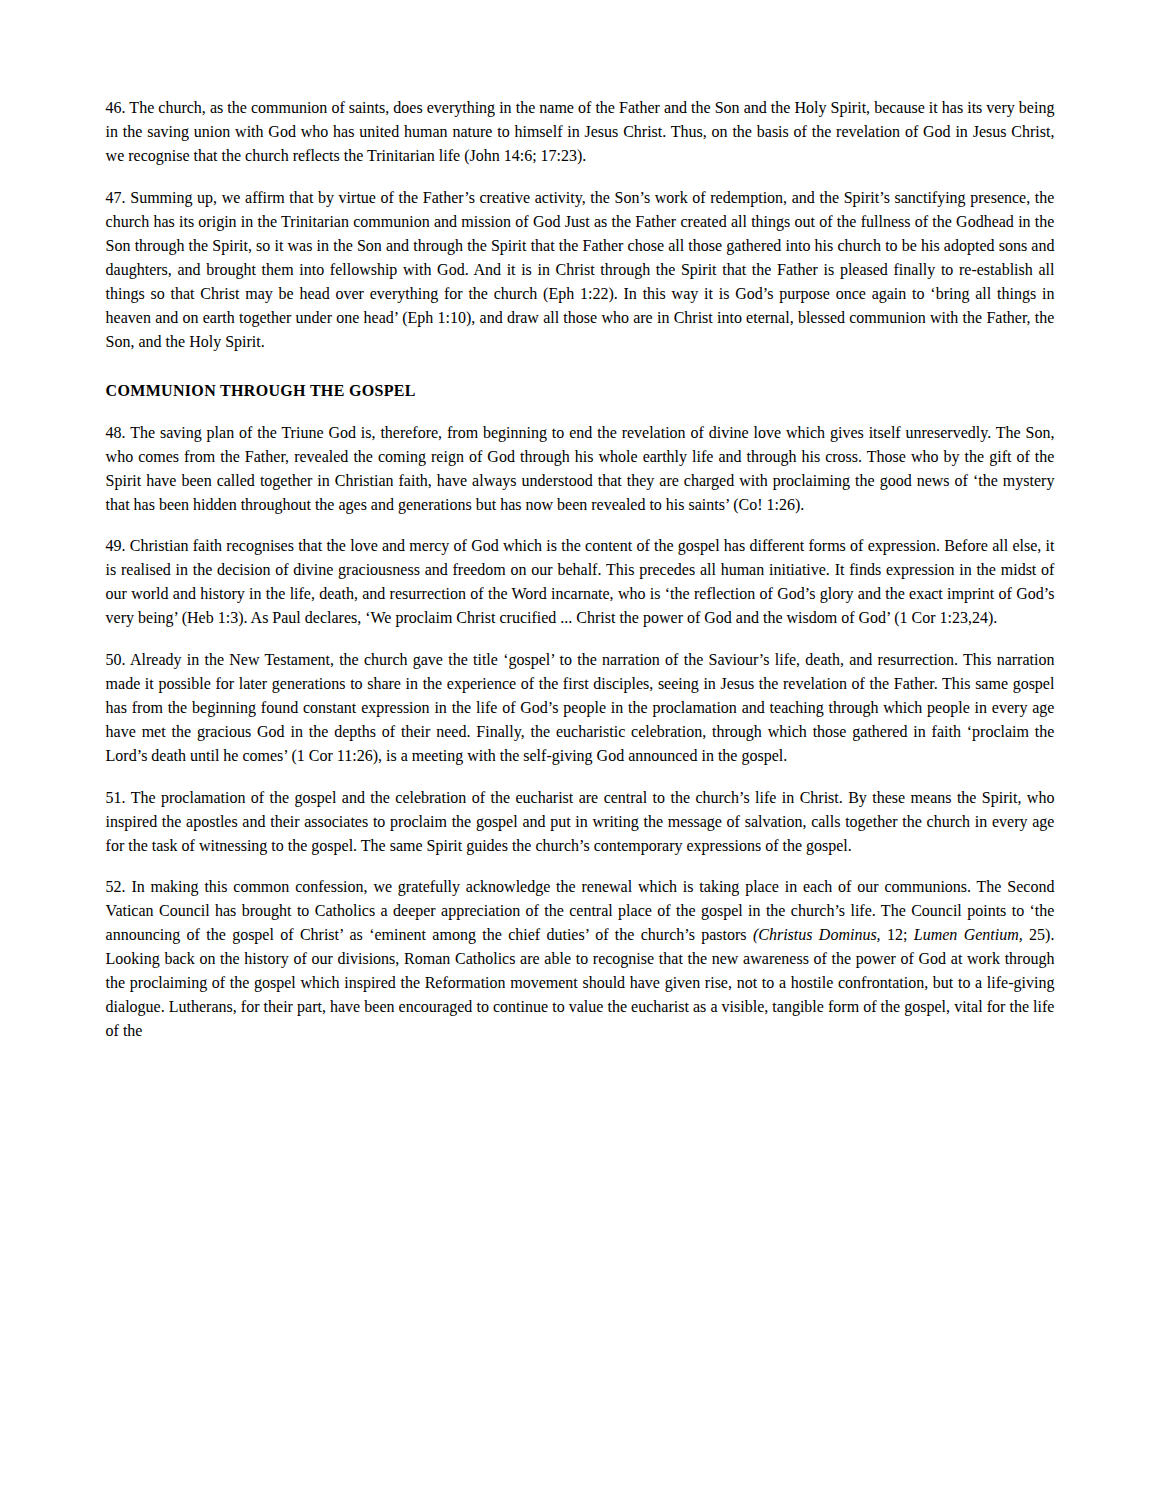46. The church, as the communion of saints, does everything in the name of the Father and the Son and the Holy Spirit, because it has its very being in the saving union with God who has united human nature to himself in Jesus Christ. Thus, on the basis of the revelation of God in Jesus Christ, we recognise that the church reflects the Trinitarian life (John 14:6; 17:23).
47. Summing up, we affirm that by virtue of the Father’s creative activity, the Son’s work of redemption, and the Spirit’s sanctifying presence, the church has its origin in the Trinitarian communion and mission of God Just as the Father created all things out of the fullness of the Godhead in the Son through the Spirit, so it was in the Son and through the Spirit that the Father chose all those gathered into his church to be his adopted sons and daughters, and brought them into fellowship with God. And it is in Christ through the Spirit that the Father is pleased finally to re-establish all things so that Christ may be head over everything for the church (Eph 1:22). In this way it is God’s purpose once again to ‘bring all things in heaven and on earth together under one head’ (Eph 1:10), and draw all those who are in Christ into eternal, blessed communion with the Father, the Son, and the Holy Spirit.
COMMUNION THROUGH THE GOSPEL
48. The saving plan of the Triune God is, therefore, from beginning to end the revelation of divine love which gives itself unreservedly. The Son, who comes from the Father, revealed the coming reign of God through his whole earthly life and through his cross. Those who by the gift of the Spirit have been called together in Christian faith, have always understood that they are charged with proclaiming the good news of ‘the mystery that has been hidden throughout the ages and generations but has now been revealed to his saints’ (Co! 1:26).
49. Christian faith recognises that the love and mercy of God which is the content of the gospel has different forms of expression. Before all else, it is realised in the decision of divine graciousness and freedom on our behalf. This precedes all human initiative. It finds expression in the midst of our world and history in the life, death, and resurrection of the Word incarnate, who is ‘the reflection of God’s glory and the exact imprint of God’s very being’ (Heb 1:3). As Paul declares, ‘We proclaim Christ crucified ... Christ the power of God and the wisdom of God’ (1 Cor 1:23,24).
50. Already in the New Testament, the church gave the title ‘gospel’ to the narration of the Saviour’s life, death, and resurrection. This narration made it possible for later generations to share in the experience of the first disciples, seeing in Jesus the revelation of the Father. This same gospel has from the beginning found constant expression in the life of God’s people in the proclamation and teaching through which people in every age have met the gracious God in the depths of their need. Finally, the eucharistic celebration, through which those gathered in faith ‘proclaim the Lord’s death until he comes’ (1 Cor 11:26), is a meeting with the self-giving God announced in the gospel.
51. The proclamation of the gospel and the celebration of the eucharist are central to the church’s life in Christ. By these means the Spirit, who inspired the apostles and their associates to proclaim the gospel and put in writing the message of salvation, calls together the church in every age for the task of witnessing to the gospel. The same Spirit guides the church’s contemporary expressions of the gospel.
52. In making this common confession, we gratefully acknowledge the renewal which is taking place in each of our communions. The Second Vatican Council has brought to Catholics a deeper appreciation of the central place of the gospel in the church’s life. The Council points to ‘the announcing of the gospel of Christ’ as ‘eminent among the chief duties’ of the church’s pastors (Christus Dominus, 12; Lumen Gentium, 25). Looking back on the history of our divisions, Roman Catholics are able to recognise that the new awareness of the power of God at work through the proclaiming of the gospel which inspired the Reformation movement should have given rise, not to a hostile confrontation, but to a life-giving dialogue. Lutherans, for their part, have been encouraged to continue to value the eucharist as a visible, tangible form of the gospel, vital for the life of the